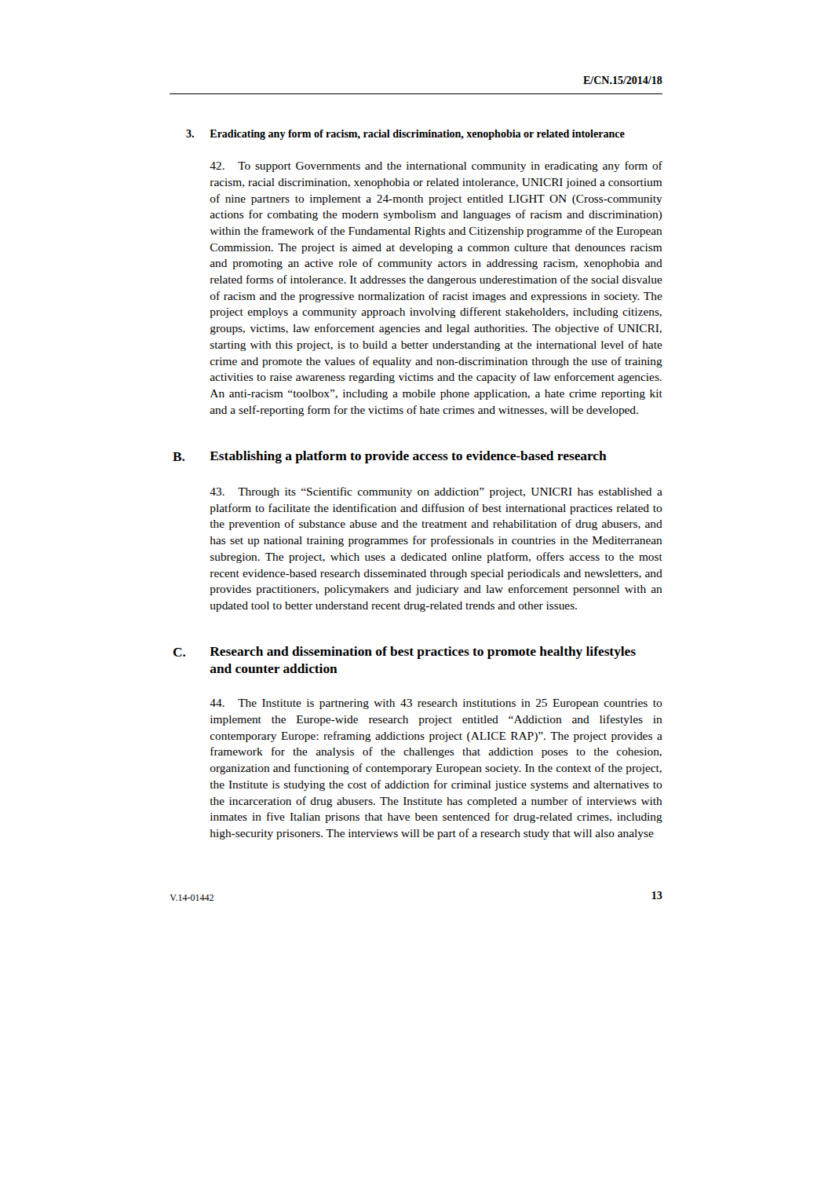E/CN.15/2014/18
3.
Eradicating any form of racism, racial discrimination, xenophobia or related intolerance
42. To support Governments and the international community in eradicating any form of racism, racial discrimination, xenophobia or related intolerance, UNICRI joined a consortium of nine partners to implement a 24-month project entitled LIGHT ON (Cross-community actions for combating the modern symbolism and languages of racism and discrimination) within the framework of the Fundamental Rights and Citizenship programme of the European Commission. The project is aimed at developing a common culture that denounces racism and promoting an active role of community actors in addressing racism, xenophobia and related forms of intolerance. It addresses the dangerous underestimation of the social disvalue of racism and the progressive normalization of racist images and expressions in society. The project employs a community approach involving different stakeholders, including citizens, groups, victims, law enforcement agencies and legal authorities. The objective of UNICRI, starting with this project, is to build a better understanding at the international level of hate crime and promote the values of equality and non-discrimination through the use of training activities to raise awareness regarding victims and the capacity of law enforcement agencies. An anti-racism “toolbox”, including a mobile phone application, a hate crime reporting kit and a self-reporting form for the victims of hate crimes and witnesses, will be developed.
B.
Establishing a platform to provide access to evidence-based research
43. Through its “Scientific community on addiction” project, UNICRI has established a platform to facilitate the identification and diffusion of best international practices related to the prevention of substance abuse and the treatment and rehabilitation of drug abusers, and has set up national training programmes for professionals in countries in the Mediterranean subregion. The project, which uses a dedicated online platform, offers access to the most recent evidence-based research disseminated through special periodicals and newsletters, and provides practitioners, policymakers and judiciary and law enforcement personnel with an updated tool to better understand recent drug-related trends and other issues.
C.
Research and dissemination of best practices to promote healthy lifestyles and counter addiction
44. The Institute is partnering with 43 research institutions in 25 European countries to implement the Europe-wide research project entitled “Addiction and lifestyles in contemporary Europe: reframing addictions project (ALICE RAP)”. The project provides a framework for the analysis of the challenges that addiction poses to the cohesion, organization and functioning of contemporary European society. In the context of the project, the Institute is studying the cost of addiction for criminal justice systems and alternatives to the incarceration of drug abusers. The Institute has completed a number of interviews with inmates in five Italian prisons that have been sentenced for drug-related crimes, including high-security prisoners. The interviews will be part of a research study that will also analyse
V.14-01442
13